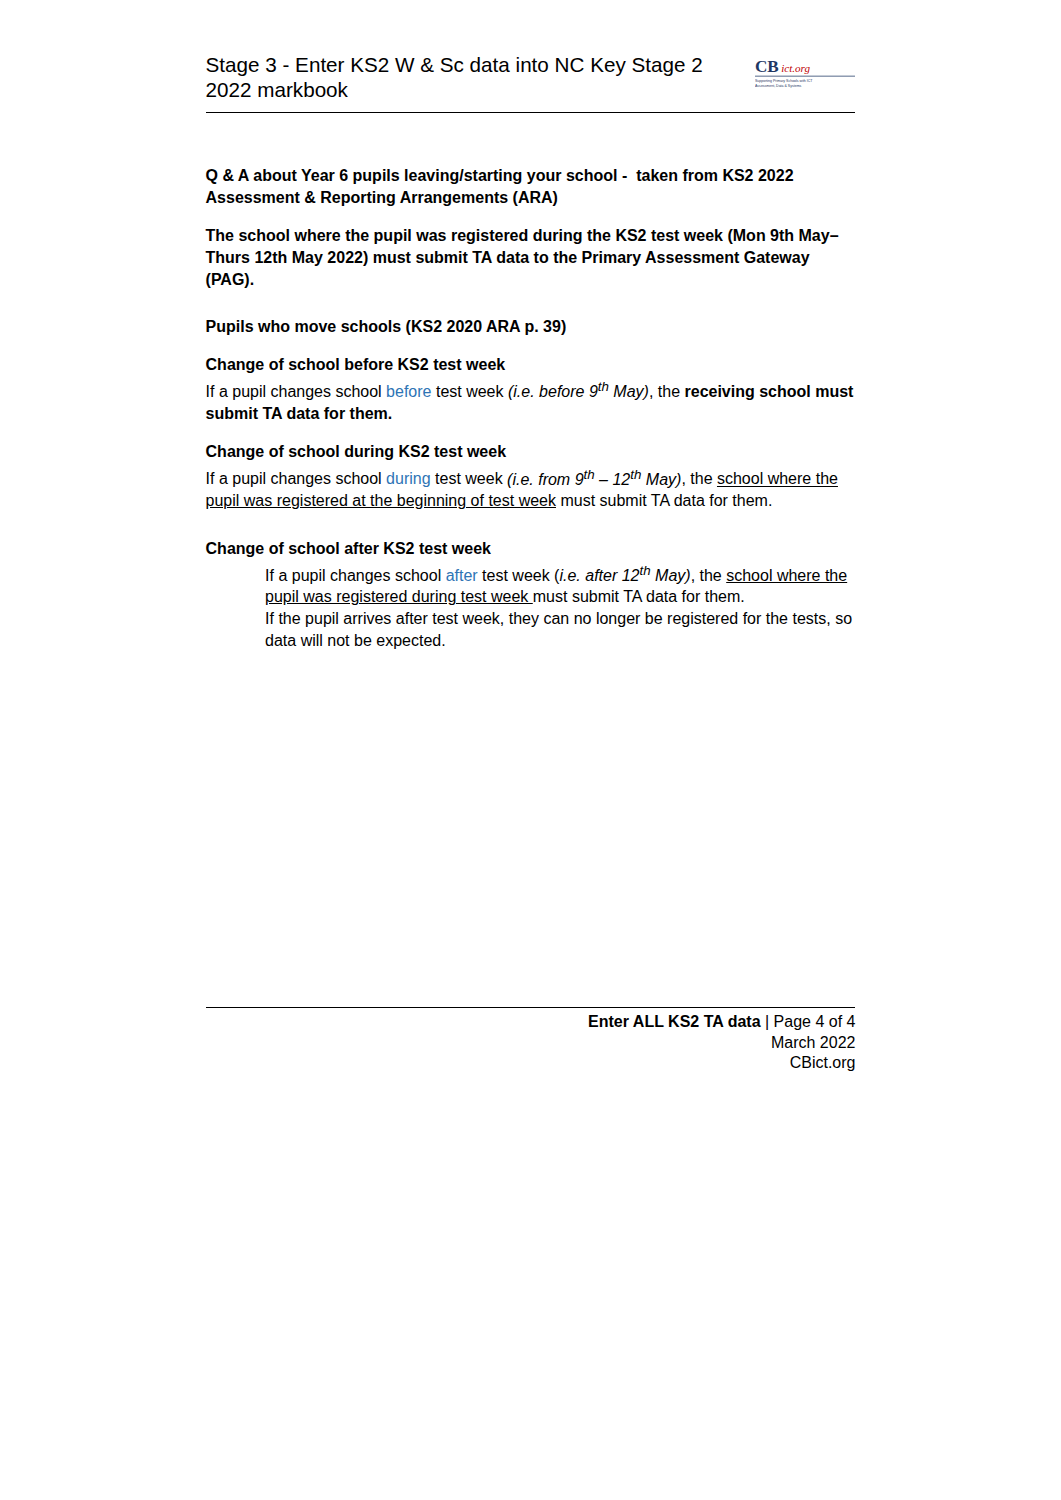Stage 3 - Enter KS2 W & Sc data into NC Key Stage 2 2022 markbook
CB ict.org Supporting Primary Schools with ICT Assessment, Data & Systems
Q & A about Year 6 pupils leaving/starting your school - taken from KS2 2022 Assessment & Reporting Arrangements (ARA)
The school where the pupil was registered during the KS2 test week (Mon 9th May– Thurs 12th May 2022) must submit TA data to the Primary Assessment Gateway (PAG).
Pupils who move schools (KS2 2020 ARA p. 39)
Change of school before KS2 test week
If a pupil changes school before test week (i.e. before 9th May), the receiving school must submit TA data for them.
Change of school during KS2 test week
If a pupil changes school during test week (i.e. from 9th – 12th May), the school where the pupil was registered at the beginning of test week must submit TA data for them.
Change of school after KS2 test week
If a pupil changes school after test week (i.e. after 12th May), the school where the pupil was registered during test week must submit TA data for them.
If the pupil arrives after test week, they can no longer be registered for the tests, so data will not be expected.
Enter ALL KS2 TA data | Page 4 of 4
March 2022
CBict.org